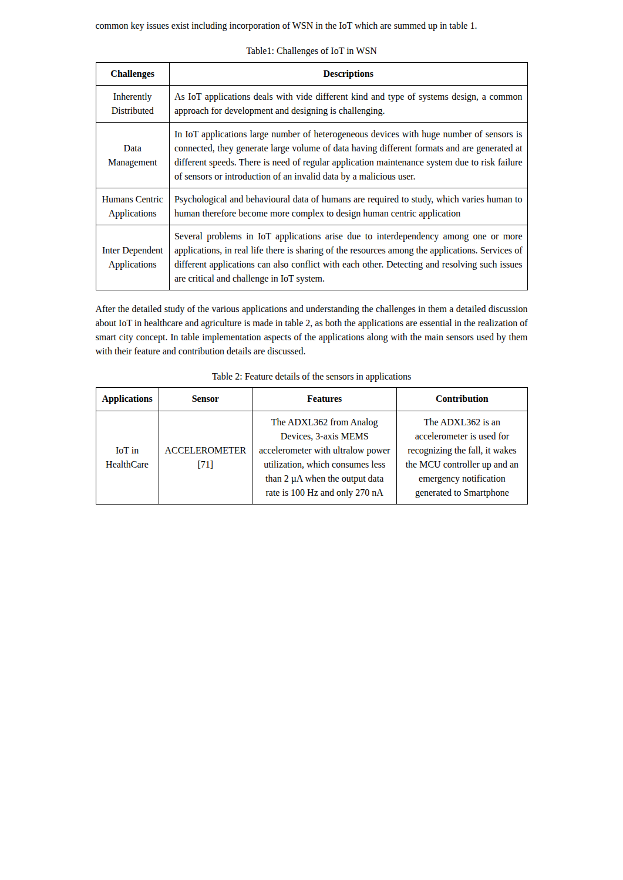common key issues exist including incorporation of WSN in the IoT which are summed up in table 1.
Table1: Challenges of IoT in WSN
| Challenges | Descriptions |
| --- | --- |
| Inherently Distributed | As IoT applications deals with vide different kind and type of systems design, a common approach for development and designing is challenging. |
| Data Management | In IoT applications large number of heterogeneous devices with huge number of sensors is connected, they generate large volume of data having different formats and are generated at different speeds. There is need of regular application maintenance system due to risk failure of sensors or introduction of an invalid data by a malicious user. |
| Humans Centric Applications | Psychological and behavioural data of humans are required to study, which varies human to human therefore become more complex to design human centric application |
| Inter Dependent Applications | Several problems in IoT applications arise due to interdependency among one or more applications, in real life there is sharing of the resources among the applications. Services of different applications can also conflict with each other. Detecting and resolving such issues are critical and challenge in IoT system. |
After the detailed study of the various applications and understanding the challenges in them a detailed discussion about IoT in healthcare and agriculture is made in table 2, as both the applications are essential in the realization of smart city concept. In table implementation aspects of the applications along with the main sensors used by them with their feature and contribution details are discussed.
Table 2: Feature details of the sensors in applications
| Applications | Sensor | Features | Contribution |
| --- | --- | --- | --- |
| IoT in HealthCare | ACCELEROMETER [71] | The ADXL362 from Analog Devices, 3-axis MEMS accelerometer with ultralow power utilization, which consumes less than 2 µA when the output data rate is 100 Hz and only 270 nA | The ADXL362 is an accelerometer is used for recognizing the fall, it wakes the MCU controller up and an emergency notification generated to Smartphone |